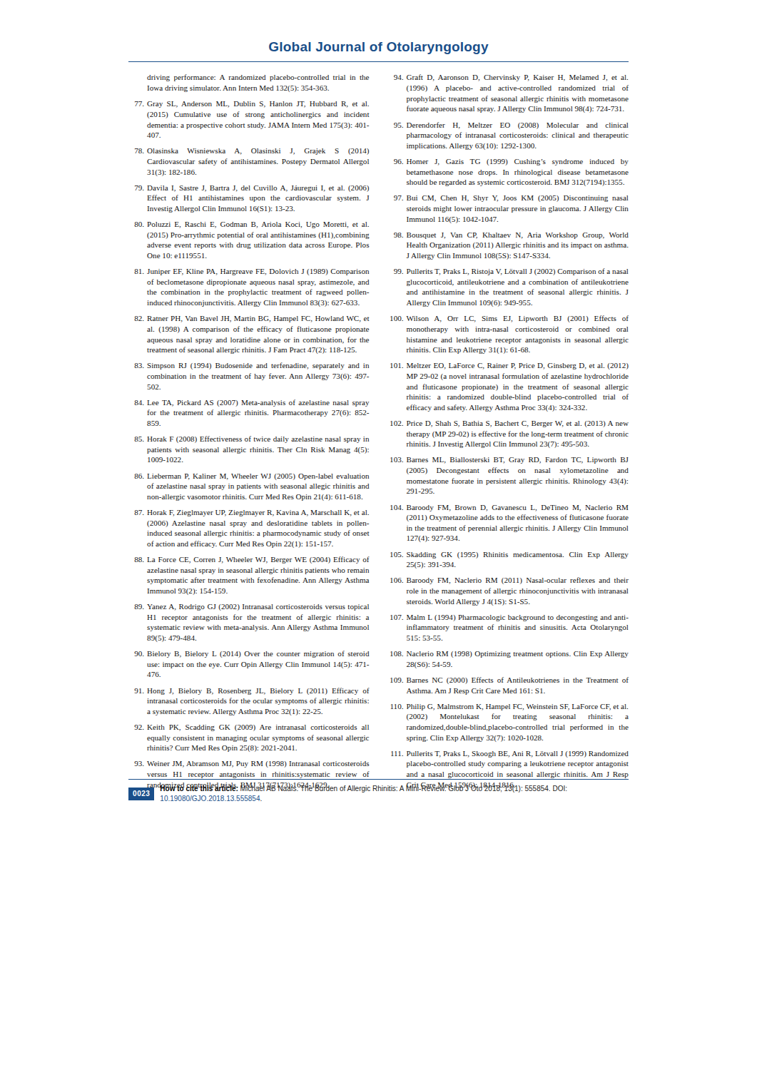Global Journal of Otolaryngology
driving performance: A randomized placebo-controlled trial in the Iowa driving simulator. Ann Intern Med 132(5): 354-363.
77. Gray SL, Anderson ML, Dublin S, Hanlon JT, Hubbard R, et al. (2015) Cumulative use of strong anticholinergics and incident dementia: a prospective cohort study. JAMA Intern Med 175(3): 401-407.
78. Olasinska Wisniewska A, Olasinski J, Grajek S (2014) Cardiovascular safety of antihistamines. Postepy Dermatol Allergol 31(3): 182-186.
79. Davila I, Sastre J, Bartra J, del Cuvillo A, Jáuregui I, et al. (2006) Effect of H1 antihistamines upon the cardiovascular system. J Investig Allergol Clin Immunol 16(S1): 13-23.
80. Poluzzi E, Raschi E, Godman B, Ariola Koci, Ugo Moretti, et al. (2015) Pro-arrythmic potential of oral antihistamines (H1),combining adverse event reports with drug utilization data across Europe. Plos One 10: e1119551.
81. Juniper EF, Kline PA, Hargreave FE, Dolovich J (1989) Comparison of beclometasone dipropionate aqueous nasal spray, astimezole, and the combination in the prophylactic treatment of ragweed pollen-induced rhinoconjunctivitis. Allergy Clin Immunol 83(3): 627-633.
82. Ratner PH, Van Bavel JH, Martin BG, Hampel FC, Howland WC, et al. (1998) A comparison of the efficacy of fluticasone propionate aqueous nasal spray and loratidine alone or in combination, for the treatment of seasonal allergic rhinitis. J Fam Pract 47(2): 118-125.
83. Simpson RJ (1994) Budosenide and terfenadine, separately and in combination in the treatment of hay fever. Ann Allergy 73(6): 497-502.
84. Lee TA, Pickard AS (2007) Meta-analysis of azelastine nasal spray for the treatment of allergic rhinitis. Pharmacotherapy 27(6): 852-859.
85. Horak F (2008) Effectiveness of twice daily azelastine nasal spray in patients with seasonal allergic rhinitis. Ther Cln Risk Manag 4(5): 1009-1022.
86. Lieberman P, Kaliner M, Wheeler WJ (2005) Open-label evaluation of azelastine nasal spray in patients with seasonal allegic rhinitis and non-allergic vasomotor rhinitis. Curr Med Res Opin 21(4): 611-618.
87. Horak F, Zieglmayer UP, Zieglmayer R, Kavina A, Marschall K, et al. (2006) Azelastine nasal spray and desloratidine tablets in pollen-induced seasonal allergic rhinitis: a pharmocodynamic study of onset of action and efficacy. Curr Med Res Opin 22(1): 151-157.
88. La Force CE, Corren J, Wheeler WJ, Berger WE (2004) Efficacy of azelastine nasal spray in seasonal allergic rhinitis patients who remain symptomatic after treatment with fexofenadine. Ann Allergy Asthma Immunol 93(2): 154-159.
89. Yanez A, Rodrigo GJ (2002) Intranasal corticosteroids versus topical H1 receptor antagonists for the treatment of allergic rhinitis: a systematic review with meta-analysis. Ann Allergy Asthma Immunol 89(5): 479-484.
90. Bielory B, Bielory L (2014) Over the counter migration of steroid use: impact on the eye. Curr Opin Allergy Clin Immunol 14(5): 471-476.
91. Hong J, Bielory B, Rosenberg JL, Bielory L (2011) Efficacy of intranasal corticosteroids for the ocular symptoms of allergic rhinitis: a systematic review. Allergy Asthma Proc 32(1): 22-25.
92. Keith PK, Scadding GK (2009) Are intranasal corticosteroids all equally consistent in managing ocular symptoms of seasonal allergic rhinitis? Curr Med Res Opin 25(8): 2021-2041.
93. Weiner JM, Abramson MJ, Puy RM (1998) Intranasal corticosteroids versus H1 receptor antagonists in rhinitis:systematic review of randomized controlled trials. BMJ 317(7173):1624-1629.
94. Graft D, Aaronson D, Chervinsky P, Kaiser H, Melamed J, et al. (1996) A placebo- and active-controlled randomized trial of prophylactic treatment of seasonal allergic rhinitis with mometasone fuorate aqueous nasal spray. J Allergy Clin Immunol 98(4): 724-731.
95. Derendorfer H, Meltzer EO (2008) Molecular and clinical pharmacology of intranasal corticosteroids: clinical and therapeutic implications. Allergy 63(10): 1292-1300.
96. Homer J, Gazis TG (1999) Cushing’s syndrome induced by betamethasone nose drops. In rhinological disease betametasone should be regarded as systemic corticosteroid. BMJ 312(7194):1355.
97. Bui CM, Chen H, Shyr Y, Joos KM (2005) Discontinuing nasal steroids might lower intraocular pressure in glaucoma. J Allergy Clin Immunol 116(5): 1042-1047.
98. Bousquet J, Van CP, Khaltaev N, Aria Workshop Group, World Health Organization (2011) Allergic rhinitis and its impact on asthma. J Allergy Clin Immunol 108(5S): S147-S334.
99. Pullerits T, Praks L, Ristoja V, Lötvall J (2002) Comparison of a nasal glucocorticoid, antileukotriene and a combination of antileukotriene and antihistamine in the treatment of seasonal allergic rhinitis. J Allergy Clin Immunol 109(6): 949-955.
100. Wilson A, Orr LC, Sims EJ, Lipworth BJ (2001) Effects of monotherapy with intra-nasal corticosteroid or combined oral histamine and leukotriene receptor antagonists in seasonal allergic rhinitis. Clin Exp Allergy 31(1): 61-68.
101. Meltzer EO, LaForce C, Rainer P, Price D, Ginsberg D, et al. (2012) MP 29-02 (a novel intranasal formulation of azelastine hydrochloride and fluticasone propionate) in the treatment of seasonal allergic rhinitis: a randomized double-blind placebo-controlled trial of efficacy and safety. Allergy Asthma Proc 33(4): 324-332.
102. Price D, Shah S, Bathia S, Bachert C, Berger W, et al. (2013) A new therapy (MP 29-02) is effective for the long-term treatment of chronic rhinitis. J Investig Allergol Clin Immunol 23(7): 495-503.
103. Barnes ML, Biallosterski BT, Gray RD, Fardon TC, Lipworth BJ (2005) Decongestant effects on nasal xylometazoline and momestatone fuorate in persistent allergic rhinitis. Rhinology 43(4): 291-295.
104. Baroody FM, Brown D, Gavanescu L, DeTineo M, Naclerio RM (2011) Oxymetazoline adds to the effectiveness of fluticasone fuorate in the treatment of perennial allergic rhinitis. J Allergy Clin Immunol 127(4): 927-934.
105. Skadding GK (1995) Rhinitis medicamentosa. Clin Exp Allergy 25(5): 391-394.
106. Baroody FM, Naclerio RM (2011) Nasal-ocular reflexes and their role in the management of allergic rhinoconjunctivitis with intranasal steroids. World Allergy J 4(1S): S1-S5.
107. Malm L (1994) Pharmacologic background to decongesting and anti-inflammatory treatment of rhinitis and sinusitis. Acta Otolaryngol 515: 53-55.
108. Naclerio RM (1998) Optimizing treatment options. Clin Exp Allergy 28(S6): 54-59.
109. Barnes NC (2000) Effects of Antileukotrienes in the Treatment of Asthma. Am J Resp Crit Care Med 161: S1.
110. Philip G, Malmstrom K, Hampel FC, Weinstein SF, LaForce CF, et al. (2002) Montelukast for treating seasonal rhinitis: a randomized,double-blind,placebo-controlled trial performed in the spring. Clin Exp Allergy 32(7): 1020-1028.
111. Pullerits T, Praks L, Skoogh BE, Ani R, Lötvall J (1999) Randomized placebo-controlled study comparing a leukotriene receptor antagonist and a nasal glucocorticoid in seasonal allergic rhinitis. Am J Resp Crit Care Med 159(6): 1814-1816.
0023 How to cite this article: Michael AB Naafs. The Burden of Allergic Rhinitis: A Mini-Review. Glob J Oto 2018; 13(1): 555854. DOI: 10.19080/GJO.2018.13.555854.